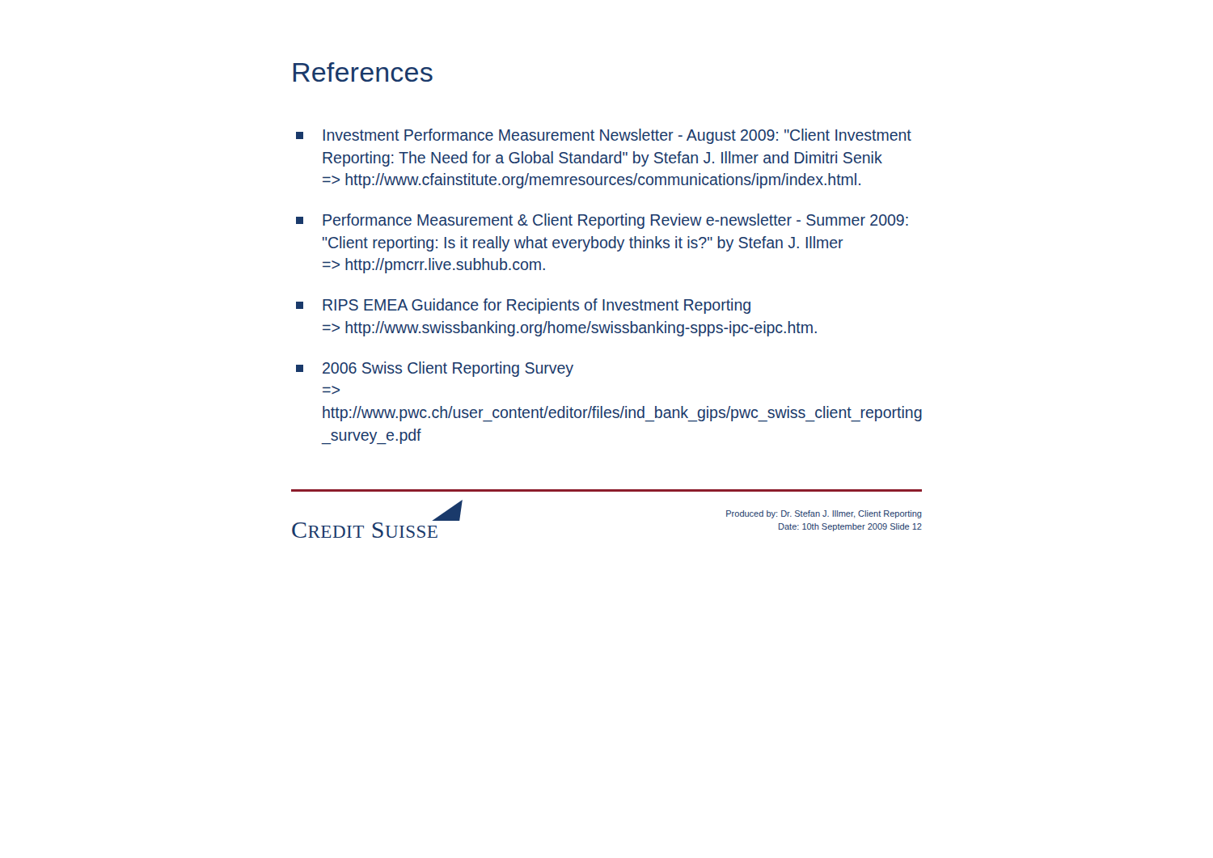References
Investment Performance Measurement Newsletter - August 2009: "Client Investment Reporting: The Need for a Global Standard" by Stefan J. Illmer and Dimitri Senik
=> http://www.cfainstitute.org/memresources/communications/ipm/index.html.
Performance Measurement & Client Reporting Review e-newsletter - Summer 2009: "Client reporting: Is it really what everybody thinks it is?" by Stefan J. Illmer
=> http://pmcrr.live.subhub.com.
RIPS EMEA Guidance for Recipients of Investment Reporting
=> http://www.swissbanking.org/home/swissbanking-spps-ipc-eipc.htm.
2006 Swiss Client Reporting Survey
=>
http://www.pwc.ch/user_content/editor/files/ind_bank_gips/pwc_swiss_client_reporting_survey_e.pdf
CREDIT SUISSE
Produced by: Dr. Stefan J. Illmer, Client Reporting
Date: 10th September 2009 Slide 12